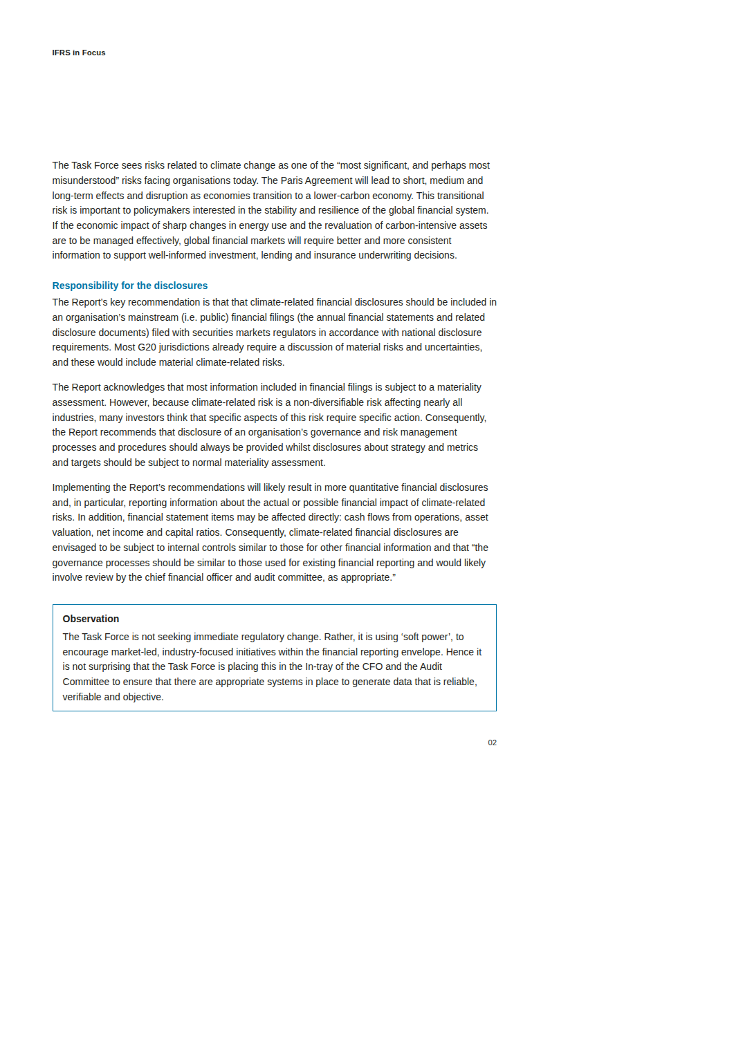IFRS in Focus
The Task Force sees risks related to climate change as one of the “most significant, and perhaps most misunderstood” risks facing organisations today. The Paris Agreement will lead to short, medium and long-term effects and disruption as economies transition to a lower-carbon economy. This transitional risk is important to policymakers interested in the stability and resilience of the global financial system. If the economic impact of sharp changes in energy use and the revaluation of carbon-intensive assets are to be managed effectively, global financial markets will require better and more consistent information to support well-informed investment, lending and insurance underwriting decisions.
Responsibility for the disclosures
The Report’s key recommendation is that that climate-related financial disclosures should be included in an organisation’s mainstream (i.e. public) financial filings (the annual financial statements and related disclosure documents) filed with securities markets regulators in accordance with national disclosure requirements. Most G20 jurisdictions already require a discussion of material risks and uncertainties, and these would include material climate-related risks.
The Report acknowledges that most information included in financial filings is subject to a materiality assessment. However, because climate-related risk is a non-diversifiable risk affecting nearly all industries, many investors think that specific aspects of this risk require specific action. Consequently, the Report recommends that disclosure of an organisation’s governance and risk management processes and procedures should always be provided whilst disclosures about strategy and metrics and targets should be subject to normal materiality assessment.
Implementing the Report’s recommendations will likely result in more quantitative financial disclosures and, in particular, reporting information about the actual or possible financial impact of climate-related risks. In addition, financial statement items may be affected directly: cash flows from operations, asset valuation, net income and capital ratios. Consequently, climate-related financial disclosures are envisaged to be subject to internal controls similar to those for other financial information and that “the governance processes should be similar to those used for existing financial reporting and would likely involve review by the chief financial officer and audit committee, as appropriate.”
Observation
The Task Force is not seeking immediate regulatory change. Rather, it is using ‘soft power’, to encourage market-led, industry-focused initiatives within the financial reporting envelope. Hence it is not surprising that the Task Force is placing this in the In-tray of the CFO and the Audit Committee to ensure that there are appropriate systems in place to generate data that is reliable, verifiable and objective.
02